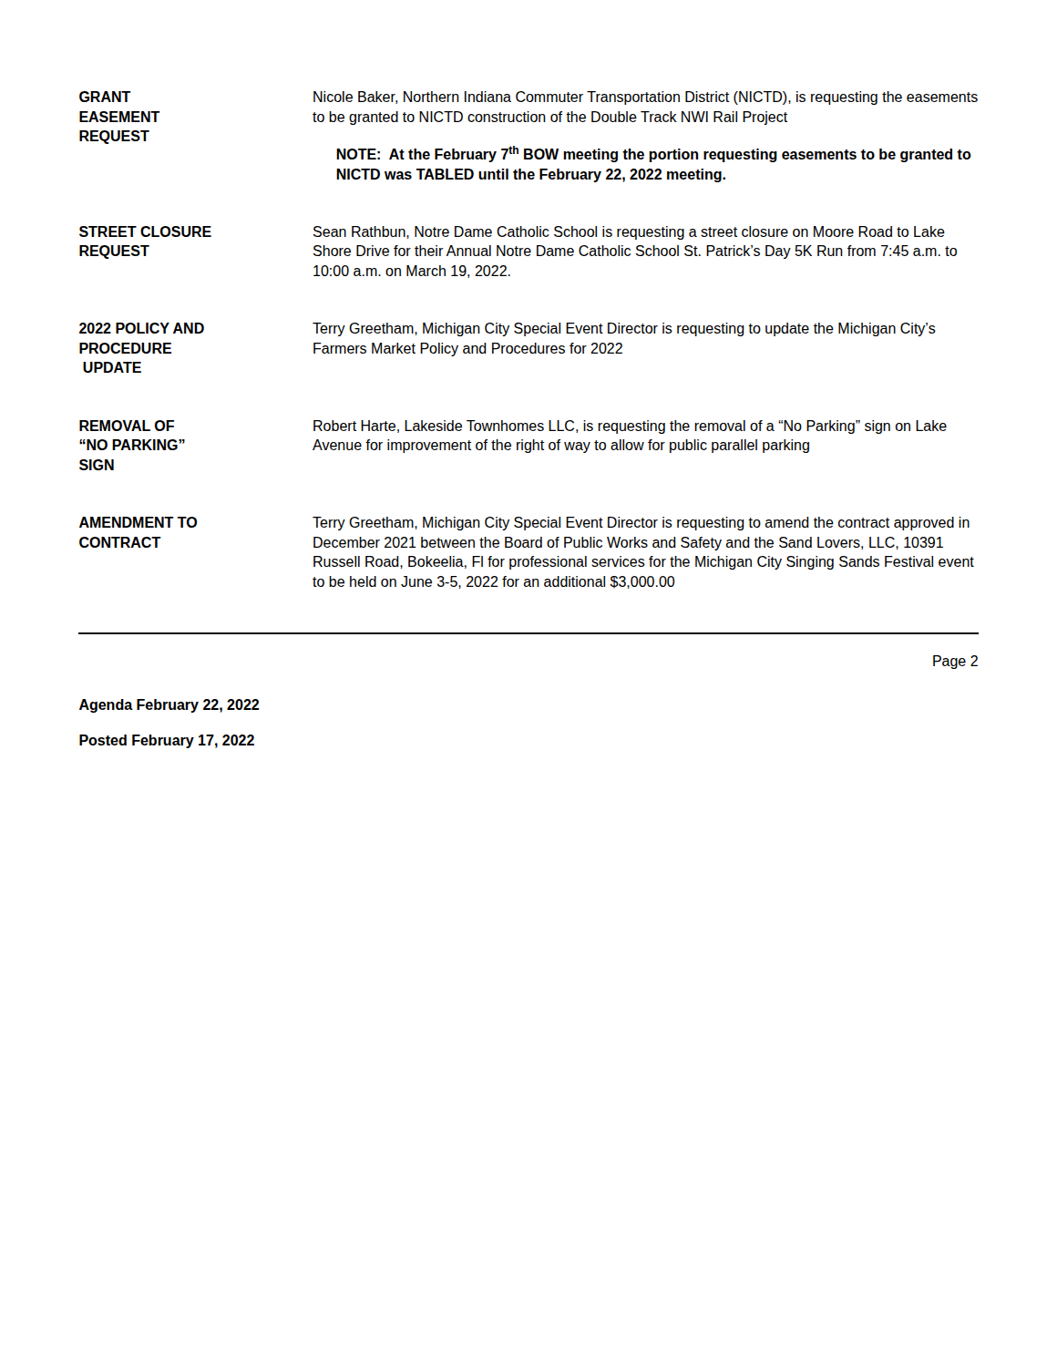| GRANT EASEMENT REQUEST | Nicole Baker, Northern Indiana Commuter Transportation District (NICTD), is requesting the easements to be granted to NICTD construction of the Double Track NWI Rail Project NOTE: At the February 7 th BOW meeting the portion requesting easements to be granted to NICTD was TABLED until the February 22, 2022 meeting. |
| STREET CLOSURE REQUEST | Sean Rathbun, Notre Dame Catholic School is requesting a street closure on Moore Road to Lake Shore Drive for their Annual Notre Dame Catholic School St. Patrick’s Day 5K Run from 7:45 a.m. to 10:00 a.m. on March 19, 2022. |
| 2022 POLICY AND PROCEDURE UPDATE | Terry Greetham, Michigan City Special Event Director is requesting to update the Michigan City’s Farmers Market Policy and Procedures for 2022 |
| REMOVAL OF “NO PARKING” SIGN | Robert Harte, Lakeside Townhomes LLC, is requesting the removal of a “No Parking” sign on Lake Avenue for improvement of the right of way to allow for public parallel parking |
| AMENDMENT TO CONTRACT | Terry Greetham, Michigan City Special Event Director is requesting to amend the contract approved in December 2021 between the Board of Public Works and Safety and the Sand Lovers, LLC, 10391 Russell Road, Bokeelia, Fl for professional services for the Michigan City Singing Sands Festival event to be held on June 3-5, 2022 for an additional $3,000.00 |
Page 2
Agenda February 22, 2022
Posted February 17, 2022